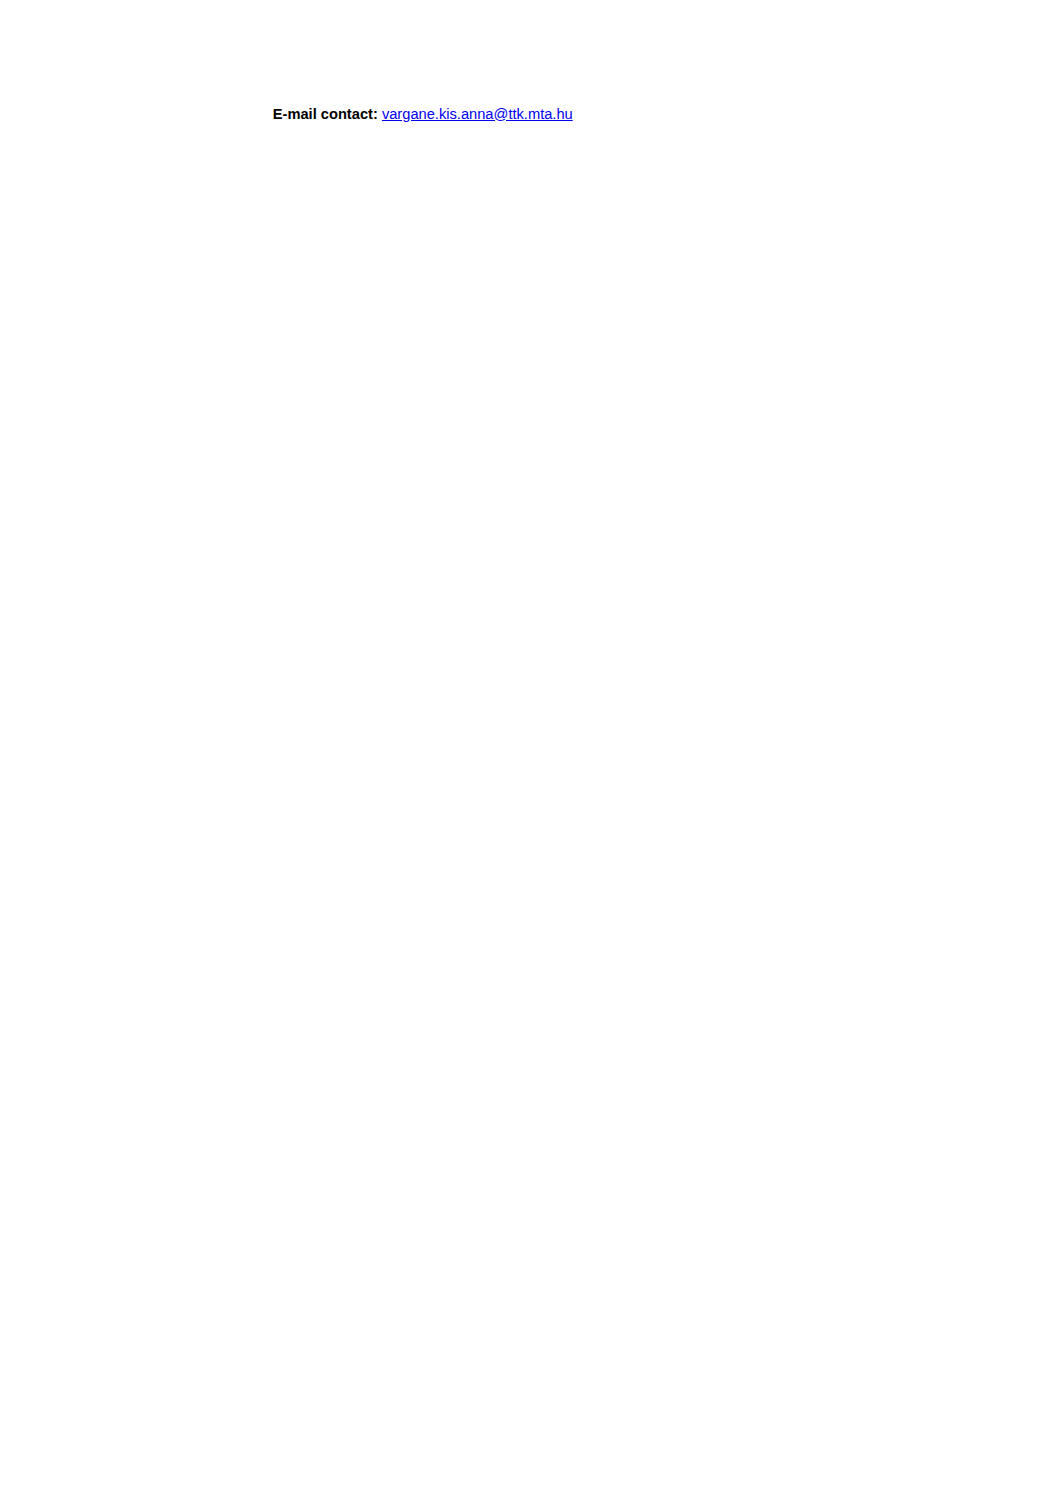E-mail contact: vargane.kis.anna@ttk.mta.hu